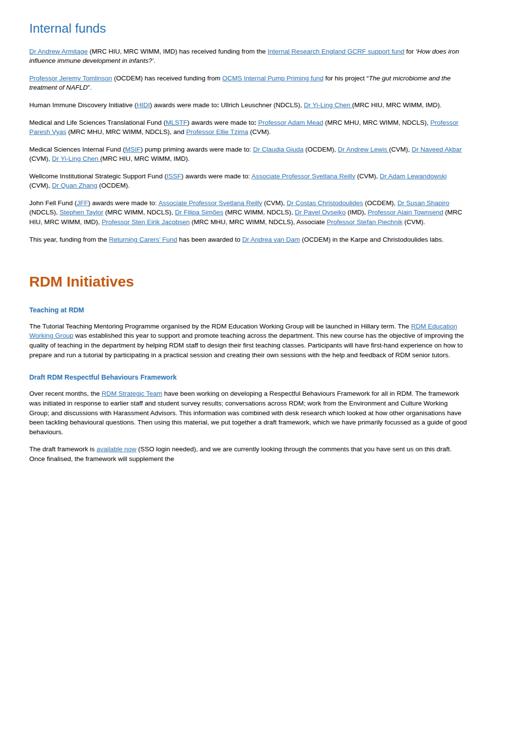Internal funds
Dr Andrew Armitage (MRC HIU, MRC WIMM, IMD) has received funding from the Internal Research England GCRF support fund for ‘How does iron influence immune development in infants?’.
Professor Jeremy Tomlinson (OCDEM) has received funding from OCMS Internal Pump Priming fund for his project “The gut microbiome and the treatment of NAFLD”.
Human Immune Discovery Initiative (HIDI) awards were made to: Ullrich Leuschner (NDCLS), Dr Yi-Ling Chen (MRC HIU, MRC WIMM, IMD).
Medical and Life Sciences Translational Fund (MLSTF) awards were made to: Professor Adam Mead (MRC MHU, MRC WIMM, NDCLS), Professor Paresh Vyas (MRC MHU, MRC WIMM, NDCLS), and Professor Ellie Tzima (CVM).
Medical Sciences Internal Fund (MSIF) pump priming awards were made to: Dr Claudia Giuda (OCDEM), Dr Andrew Lewis (CVM), Dr Naveed Akbar (CVM), Dr Yi-Ling Chen (MRC HIU, MRC WIMM, IMD).
Wellcome Institutional Strategic Support Fund (ISSF) awards were made to: Associate Professor Svetlana Reilly (CVM), Dr Adam Lewandowski (CVM), Dr Quan Zhang (OCDEM).
John Fell Fund (JFF) awards were made to: Associate Professor Svetlana Reilly (CVM), Dr Costas Christodoulides (OCDEM), Dr Susan Shapiro (NDCLS), Stephen Taylor (MRC WIMM, NDCLS), Dr Filipa Simões (MRC WIMM, NDCLS), Dr Pavel Ovseiko (IMD), Professor Alain Townsend (MRC HIU, MRC WIMM, IMD), Professor Sten Eirik Jacobsen (MRC MHU, MRC WIMM, NDCLS), Associate Professor Stefan Piechnik (CVM).
This year, funding from the Returning Carers’ Fund has been awarded to Dr Andrea van Dam (OCDEM) in the Karpe and Christodoulides labs.
RDM Initiatives
Teaching at RDM
The Tutorial Teaching Mentoring Programme organised by the RDM Education Working Group will be launched in Hillary term. The RDM Education Working Group was established this year to support and promote teaching across the department. This new course has the objective of improving the quality of teaching in the department by helping RDM staff to design their first teaching classes. Participants will have first-hand experience on how to prepare and run a tutorial by participating in a practical session and creating their own sessions with the help and feedback of RDM senior tutors.
Draft RDM Respectful Behaviours Framework
Over recent months, the RDM Strategic Team have been working on developing a Respectful Behaviours Framework for all in RDM. The framework was initiated in response to earlier staff and student survey results; conversations across RDM; work from the Environment and Culture Working Group; and discussions with Harassment Advisors. This information was combined with desk research which looked at how other organisations have been tackling behavioural questions. Then using this material, we put together a draft framework, which we have primarily focussed as a guide of good behaviours.
The draft framework is available now (SSO login needed), and we are currently looking through the comments that you have sent us on this draft. Once finalised, the framework will supplement the